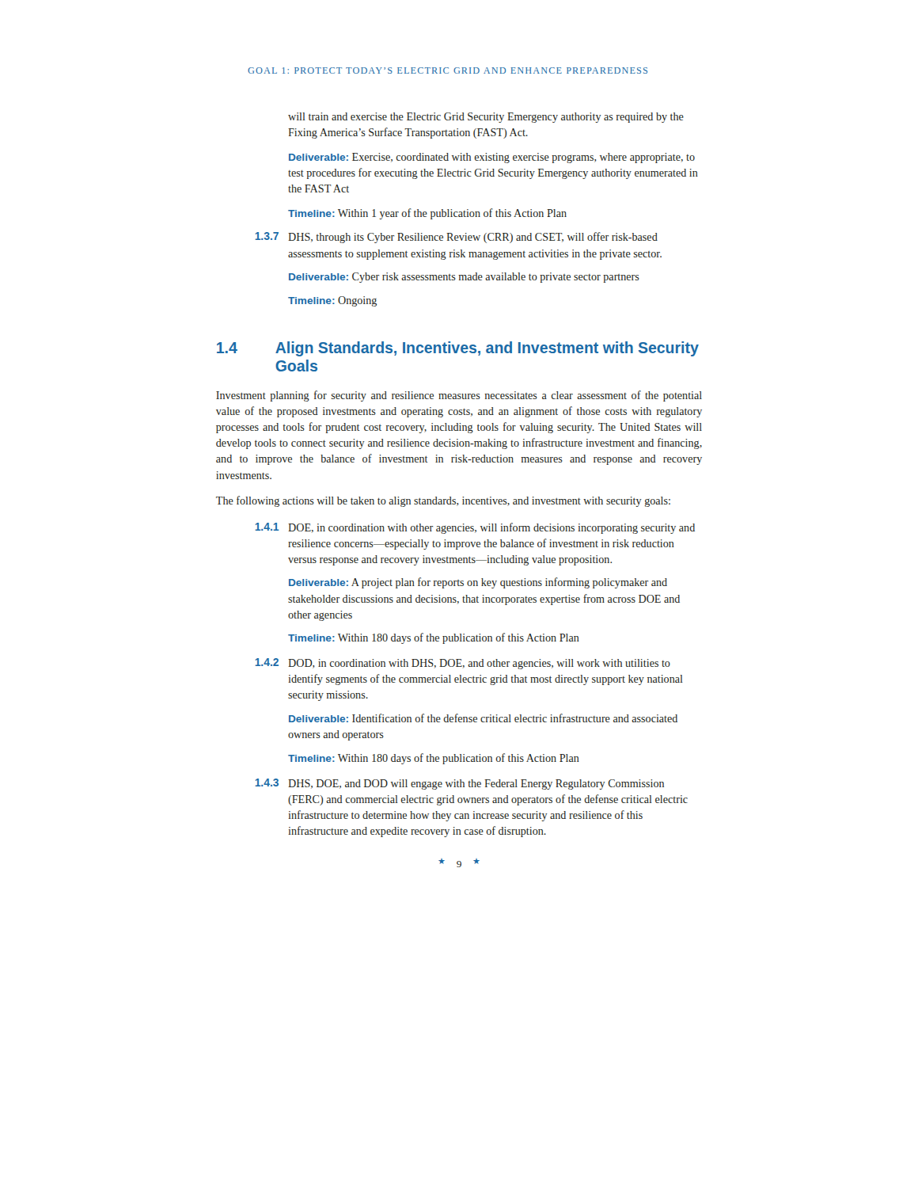Goal 1: Protect Today’s Electric Grid and Enhance Preparedness
will train and exercise the Electric Grid Security Emergency authority as required by the Fixing America’s Surface Transportation (FAST) Act.
Deliverable: Exercise, coordinated with existing exercise programs, where appropriate, to test procedures for executing the Electric Grid Security Emergency authority enumerated in the FAST Act
Timeline: Within 1 year of the publication of this Action Plan
1.3.7
DHS, through its Cyber Resilience Review (CRR) and CSET, will offer risk-based assessments to supplement existing risk management activities in the private sector.
Deliverable: Cyber risk assessments made available to private sector partners
Timeline: Ongoing
1.4 Align Standards, Incentives, and Investment with Security Goals
Investment planning for security and resilience measures necessitates a clear assessment of the potential value of the proposed investments and operating costs, and an alignment of those costs with regulatory processes and tools for prudent cost recovery, including tools for valuing security. The United States will develop tools to connect security and resilience decision-making to infrastructure investment and financing, and to improve the balance of investment in risk-reduction measures and response and recovery investments.
The following actions will be taken to align standards, incentives, and investment with security goals:
1.4.1
DOE, in coordination with other agencies, will inform decisions incorporating security and resilience concerns—especially to improve the balance of investment in risk reduction versus response and recovery investments—including value proposition.
Deliverable: A project plan for reports on key questions informing policymaker and stakeholder discussions and decisions, that incorporates expertise from across DOE and other agencies
Timeline: Within 180 days of the publication of this Action Plan
1.4.2
DOD, in coordination with DHS, DOE, and other agencies, will work with utilities to identify segments of the commercial electric grid that most directly support key national security missions.
Deliverable: Identification of the defense critical electric infrastructure and associated owners and operators
Timeline: Within 180 days of the publication of this Action Plan
1.4.3
DHS, DOE, and DOD will engage with the Federal Energy Regulatory Commission (FERC) and commercial electric grid owners and operators of the defense critical electric infrastructure to determine how they can increase security and resilience of this infrastructure and expedite recovery in case of disruption.
★9★